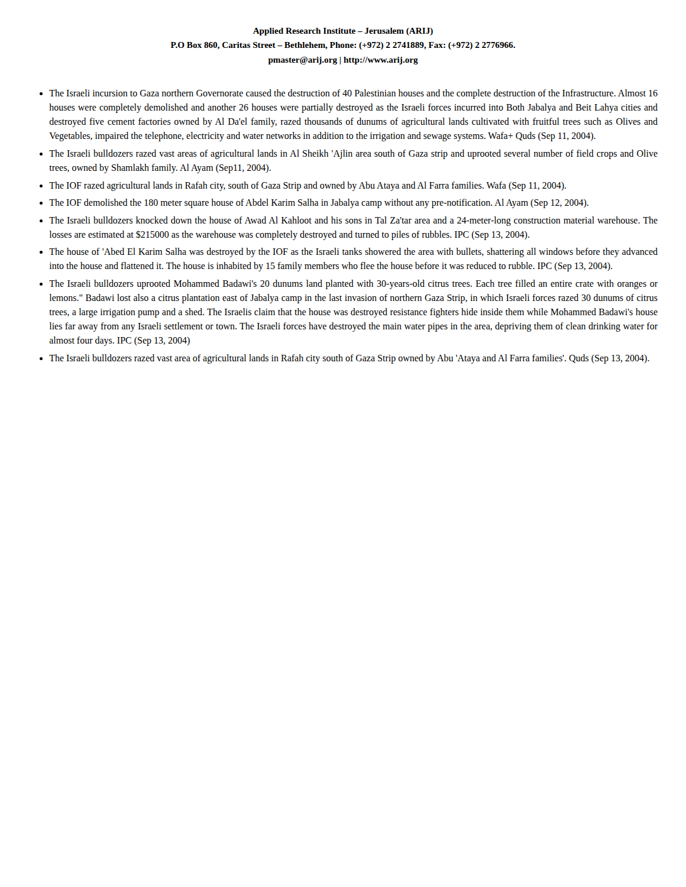Applied Research Institute – Jerusalem (ARIJ)
P.O Box 860, Caritas Street – Bethlehem, Phone: (+972) 2 2741889, Fax: (+972) 2 2776966.
pmaster@arij.org | http://www.arij.org
The Israeli incursion to Gaza northern Governorate caused the destruction of 40 Palestinian houses and the complete destruction of the Infrastructure. Almost 16 houses were completely demolished and another 26 houses were partially destroyed as the Israeli forces incurred into Both Jabalya and Beit Lahya cities and destroyed five cement factories owned by Al Da'el family, razed thousands of dunums of agricultural lands cultivated with fruitful trees such as Olives and Vegetables, impaired the telephone, electricity and water networks in addition to the irrigation and sewage systems. Wafa+ Quds (Sep 11, 2004).
The Israeli bulldozers razed vast areas of agricultural lands in Al Sheikh 'Ajlin area south of Gaza strip and uprooted several number of field crops and Olive trees, owned by Shamlakh family. Al Ayam (Sep11, 2004).
The IOF razed agricultural lands in Rafah city, south of Gaza Strip and owned by Abu Ataya and Al Farra families. Wafa (Sep 11, 2004).
The IOF demolished the 180 meter square house of Abdel Karim Salha in Jabalya camp without any pre-notification. Al Ayam (Sep 12, 2004).
The Israeli bulldozers knocked down the house of Awad Al Kahloot and his sons in Tal Za'tar area and a 24-meter-long construction material warehouse. The losses are estimated at $215000 as the warehouse was completely destroyed and turned to piles of rubbles. IPC (Sep 13, 2004).
The house of 'Abed El Karim Salha was destroyed by the IOF as the Israeli tanks showered the area with bullets, shattering all windows before they advanced into the house and flattened it. The house is inhabited by 15 family members who flee the house before it was reduced to rubble. IPC (Sep 13, 2004).
The Israeli bulldozers uprooted Mohammed Badawi's 20 dunums land planted with 30-years-old citrus trees. Each tree filled an entire crate with oranges or lemons." Badawi lost also a citrus plantation east of Jabalya camp in the last invasion of northern Gaza Strip, in which Israeli forces razed 30 dunums of citrus trees, a large irrigation pump and a shed. The Israelis claim that the house was destroyed resistance fighters hide inside them while Mohammed Badawi's house lies far away from any Israeli settlement or town. The Israeli forces have destroyed the main water pipes in the area, depriving them of clean drinking water for almost four days. IPC (Sep 13, 2004)
The Israeli bulldozers razed vast area of agricultural lands in Rafah city south of Gaza Strip owned by Abu 'Ataya and Al Farra families'. Quds (Sep 13, 2004).